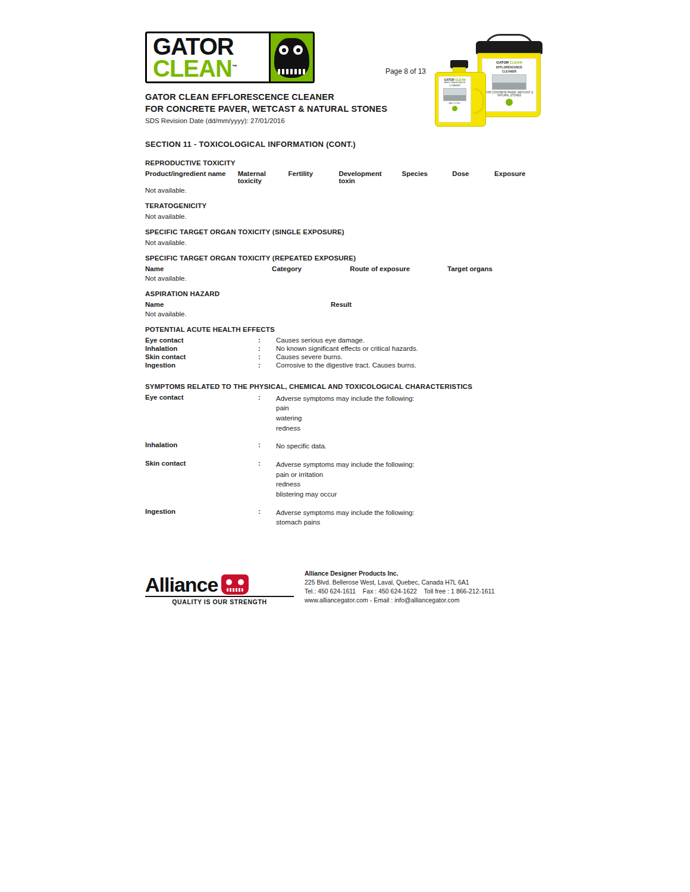GATOR
CLEAN™
Page 8 of 13
GATOR CLEAN
EFFLORESCENCE
CLEANER
FOR CONCRETE PAVER, WETCAST & NATURAL STONES
GATOR CLEAN
EFFLORESCENCE
CLEANER
NET 3.78 L
Gator Clean Efflorescence Cleaner
for Concrete Paver, Wetcast & Natural Stones
SDS Revision Date (dd/mm/yyyy): 27/01/2016
Section 11 - Toxicological Information (cont.)
Reproductive Toxicity
| Product/ingredient name | Maternal toxicity | Fertility | Development toxin | Species | Dose | Exposure |
| --- | --- | --- | --- | --- | --- | --- |
Not available.
Teratogenicity
Not available.
Specific Target Organ Toxicity (single exposure)
Not available.
Specific Target Organ Toxicity (repeated exposure)
| Name | Category | Route of exposure | Target organs |
| --- | --- | --- | --- |
Not available.
Aspiration Hazard
| Name | Result |
| --- | --- |
Not available.
Potential Acute Health Effects
| Eye contact | : | Causes serious eye damage. |
| Inhalation | : | No known significant effects or critical hazards. |
| Skin contact | : | Causes severe burns. |
| Ingestion | : | Corrosive to the digestive tract. Causes burns. |
Symptoms related to the physical, chemical and toxicological characteristics
| Eye contact | : | Adverse symptoms may include the following: pain watering redness |
| Inhalation | : | No specific data. |
| Skin contact | : | Adverse symptoms may include the following: pain or irritation redness blistering may occur |
| Ingestion | : | Adverse symptoms may include the following: stomach pains |
Alliance
QUALITY IS OUR STRENGTH
Alliance Designer Products Inc.
225 Blvd. Bellerose West, Laval, Quebec, Canada H7L 6A1
Tel.: 450 624-1611 Fax : 450 624-1622 Toll free : 1 866-212-1611
www.alliancegator.com - Email : info@alliancegator.com